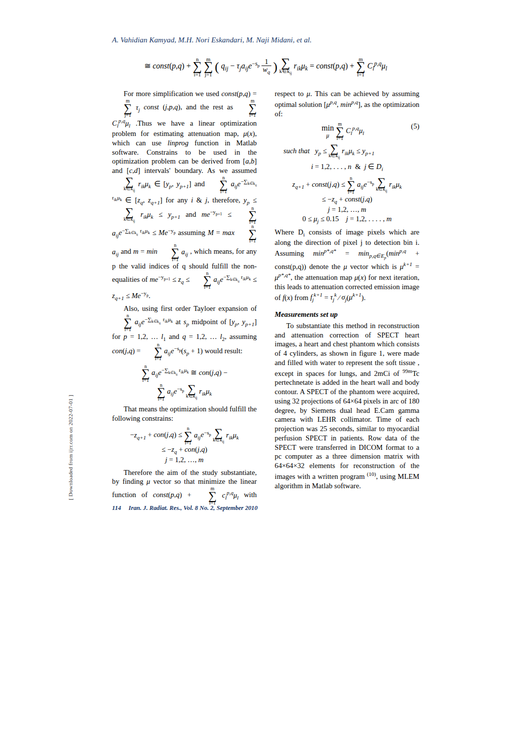A. Vahidian Kamyad, M.H. Nori Eskandari, M. Naji Midani, et al.
≅ const(p,q) + n∑i=1 m∑j=1 ( qij − τj aij e−sp 1 wq ) ∑k∈kij rik μk = const(p,q) + m∑l=1 Clp,q μl
For more simplification we used const(p,q) = m∑j=1 τj const (j,p,q), and the rest as m∑l=1 Clp,q μl .Thus we have a linear optimization problem for estimating attenuation map, μ(x), which can use linprog function in Matlab software. Constrains to be used in the optimization problem can be derived from [a,b] and [c,d] intervals' boundary. As we assumed ∑k∈kij rik μk ∈ [yp, yp+1] and n∑i=1 aij e−∑k∈kij rikμk ∈ [zq, zq+1] for any i & j, therefore, yp ≤ ∑k∈kij rik μk ≤ yp+1 and me−yp+1 ≤ n∑i=1 aij e−∑k∈kij rikμk ≤ Me−yp assuming M = max n∑i=1 aij and m = min n∑i=1 aij , which means, for any p the valid indices of q should fulfill the non-equalities of me−yp+1 ≤ zq ≤ n∑i=1 aij e−∑k∈kij rikμk ≤ zq+1 ≤ Me−yp.
Also, using first order Tayloer expansion of n∑i=1 aij e−∑k∈kij rikμk at sp midpoint of [yp, yp+1] for p = 1,2, … l 1 and q = 1,2, … l 2, assuming con(j,q) = n∑i=1 aij e−sp(sp + 1) would result:
n∑i=1 aij e−∑k∈kij rikμk ≅ con(j,q) −
n∑i=1 aij e−sp ∑k∈kij rik μk
That means the optimization should fulfill the following constrains:
−zq+1 + con(j,q) ≤ n∑i=1 aij e−sp ∑k∈kij rik μk
≤ −zq + con(j,q)
j = 1,2, …, m
Therefore the aim of the study substantiate, by finding μ vector so that minimize the linear function of const(p,q) + m∑l=1 clp,q μl with respect to μ. This can be achieved by assuming optimal solution [μp,q, minp,q], as the optimization of:
min μ m∑l=1 Clp,q μl (5)
such that yp ≤ ∑k∈kij rik μk ≤ yp+1
i = 1,2, . . . , n & j ∈ Di
zq+1 + const(j,q) ≤ n∑i=1 aij e−sp ∑k∈kij rik μk
≤ −zq + const(j,q)
j = 1,2, …, m
0 ≤ μj ≤ 0.15 j = 1,2, . . . . , m
Where Di consists of image pixels which are along the direction of pixel j to detection bin i. Assuming minp*,q* = minp,q∈Ep(minp,q + const(p,q)) denote the μ vector which is μk+1 = μp*,q*, the attenuation map μ(x) for next iteration, this leads to attenuation corrected emission image of f(x) from fjk+1 = τjk ∕ σj(μk+1).
Measurements set up
To substantiate this method in reconstruction and attenuation correction of SPECT heart images, a heart and chest phantom which consists of 4 cylinders, as shown in figure 1, were made and filled with water to represent the soft tissue , except in spaces for lungs, and 2mCi of 99m Tc pertechnetate is added in the heart wall and body contour. A SPECT of the phantom were acquired, using 32 projections of 64×64 pixels in arc of 180 degree, by Siemens dual head E.Cam gamma camera with LEHR collimator. Time of each projection was 25 seconds, similar to myocardial perfusion SPECT in patients. Row data of the SPECT were transferred in DICOM format to a pc computer as a three dimension matrix with 64×64×32 elements for reconstruction of the images with a written program (10), using MLEM algorithm in Matlab software.
114 Iran. J. Radiat. Res., Vol. 8 No. 2, September 2010
[ Downloaded from ijrr.com on 2022-07-01 ]